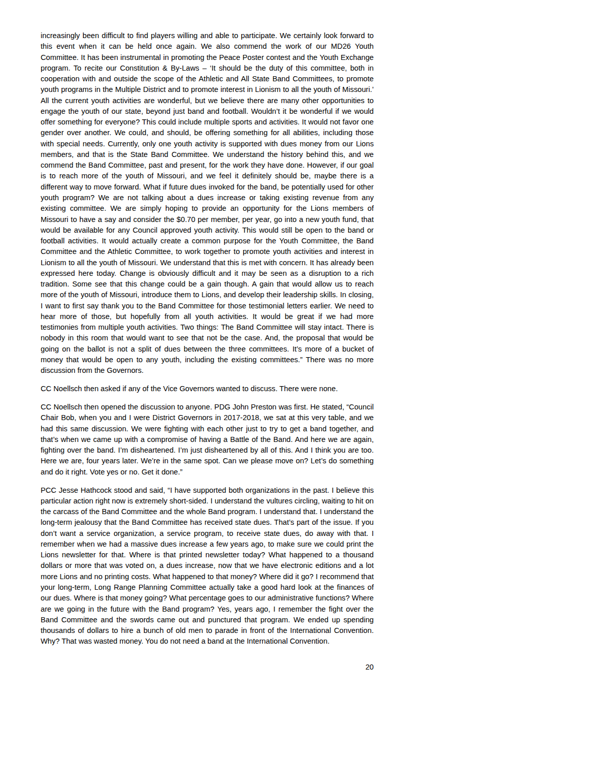increasingly been difficult to find players willing and able to participate. We certainly look forward to this event when it can be held once again. We also commend the work of our MD26 Youth Committee. It has been instrumental in promoting the Peace Poster contest and the Youth Exchange program. To recite our Constitution & By-Laws – ‘It should be the duty of this committee, both in cooperation with and outside the scope of the Athletic and All State Band Committees, to promote youth programs in the Multiple District and to promote interest in Lionism to all the youth of Missouri.’ All the current youth activities are wonderful, but we believe there are many other opportunities to engage the youth of our state, beyond just band and football. Wouldn’t it be wonderful if we would offer something for everyone? This could include multiple sports and activities. It would not favor one gender over another. We could, and should, be offering something for all abilities, including those with special needs. Currently, only one youth activity is supported with dues money from our Lions members, and that is the State Band Committee. We understand the history behind this, and we commend the Band Committee, past and present, for the work they have done. However, if our goal is to reach more of the youth of Missouri, and we feel it definitely should be, maybe there is a different way to move forward. What if future dues invoked for the band, be potentially used for other youth program? We are not talking about a dues increase or taking existing revenue from any existing committee. We are simply hoping to provide an opportunity for the Lions members of Missouri to have a say and consider the $0.70 per member, per year, go into a new youth fund, that would be available for any Council approved youth activity. This would still be open to the band or football activities. It would actually create a common purpose for the Youth Committee, the Band Committee and the Athletic Committee, to work together to promote youth activities and interest in Lionism to all the youth of Missouri. We understand that this is met with concern. It has already been expressed here today. Change is obviously difficult and it may be seen as a disruption to a rich tradition. Some see that this change could be a gain though. A gain that would allow us to reach more of the youth of Missouri, introduce them to Lions, and develop their leadership skills. In closing, I want to first say thank you to the Band Committee for those testimonial letters earlier. We need to hear more of those, but hopefully from all youth activities. It would be great if we had more testimonies from multiple youth activities. Two things: The Band Committee will stay intact. There is nobody in this room that would want to see that not be the case. And, the proposal that would be going on the ballot is not a split of dues between the three committees. It’s more of a bucket of money that would be open to any youth, including the existing committees.” There was no more discussion from the Governors.
CC Noellsch then asked if any of the Vice Governors wanted to discuss. There were none.
CC Noellsch then opened the discussion to anyone. PDG John Preston was first. He stated, “Council Chair Bob, when you and I were District Governors in 2017-2018, we sat at this very table, and we had this same discussion. We were fighting with each other just to try to get a band together, and that’s when we came up with a compromise of having a Battle of the Band. And here we are again, fighting over the band. I’m disheartened. I’m just disheartened by all of this. And I think you are too. Here we are, four years later. We’re in the same spot. Can we please move on? Let’s do something and do it right. Vote yes or no. Get it done.”
PCC Jesse Hathcock stood and said, “I have supported both organizations in the past. I believe this particular action right now is extremely short-sided. I understand the vultures circling, waiting to hit on the carcass of the Band Committee and the whole Band program. I understand that. I understand the long-term jealousy that the Band Committee has received state dues. That’s part of the issue. If you don’t want a service organization, a service program, to receive state dues, do away with that. I remember when we had a massive dues increase a few years ago, to make sure we could print the Lions newsletter for that. Where is that printed newsletter today? What happened to a thousand dollars or more that was voted on, a dues increase, now that we have electronic editions and a lot more Lions and no printing costs. What happened to that money? Where did it go? I recommend that your long-term, Long Range Planning Committee actually take a good hard look at the finances of our dues. Where is that money going? What percentage goes to our administrative functions? Where are we going in the future with the Band program? Yes, years ago, I remember the fight over the Band Committee and the swords came out and punctured that program. We ended up spending thousands of dollars to hire a bunch of old men to parade in front of the International Convention. Why? That was wasted money. You do not need a band at the International Convention.
20